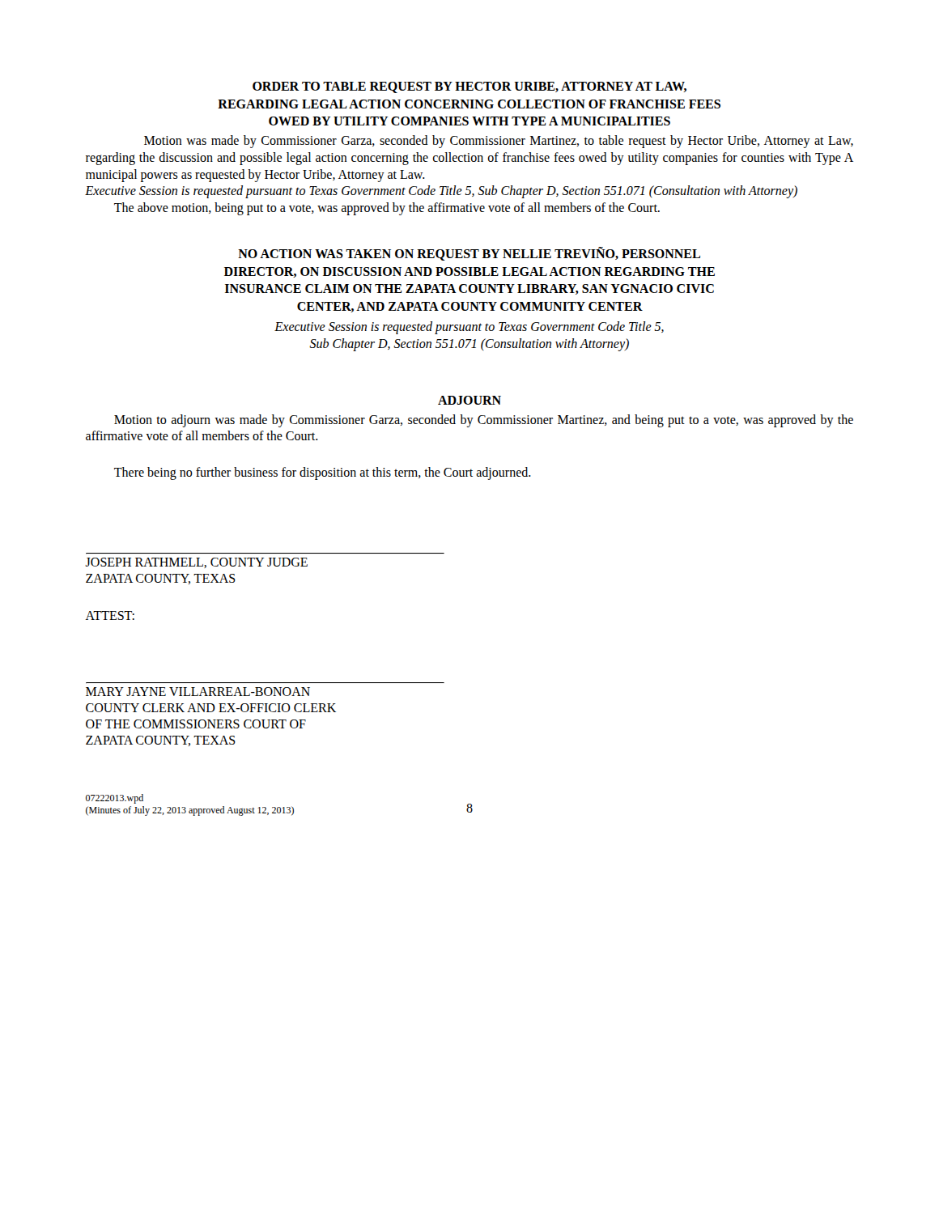Order to Table Request by Hector Uribe, Attorney at Law,
Regarding Legal Action Concerning Collection of Franchise Fees
Owed by Utility Companies with Type A Municipalities
Motion was made by Commissioner Garza, seconded by Commissioner Martinez, to table request by Hector Uribe, Attorney at Law, regarding the discussion and possible legal action concerning the collection of franchise fees owed by utility companies for counties with Type A municipal powers as requested by Hector Uribe, Attorney at Law.
Executive Session is requested pursuant to Texas Government Code Title 5, Sub Chapter D, Section 551.071 (Consultation with Attorney)
The above motion, being put to a vote, was approved by the affirmative vote of all members of the Court.
No Action Was Taken on Request by Nellie Treviño, Personnel
Director, on Discussion and Possible Legal Action Regarding the
Insurance Claim on the Zapata County Library, San Ygnacio Civic
Center, and Zapata County Community Center
Executive Session is requested pursuant to Texas Government Code Title 5,
Sub Chapter D, Section 551.071 (Consultation with Attorney)
Adjourn
Motion to adjourn was made by Commissioner Garza, seconded by Commissioner Martinez, and being put to a vote, was approved by the affirmative vote of all members of the Court.
There being no further business for disposition at this term, the Court adjourned.
JOSEPH RATHMELL, COUNTY JUDGE
ZAPATA COUNTY, TEXAS
ATTEST:
MARY JAYNE VILLARREAL-BONOAN
COUNTY CLERK AND EX-OFFICIO CLERK
OF THE COMMISSIONERS COURT OF
ZAPATA COUNTY, TEXAS
07222013.wpd
(Minutes of July 22, 2013 approved August 12, 2013)
8